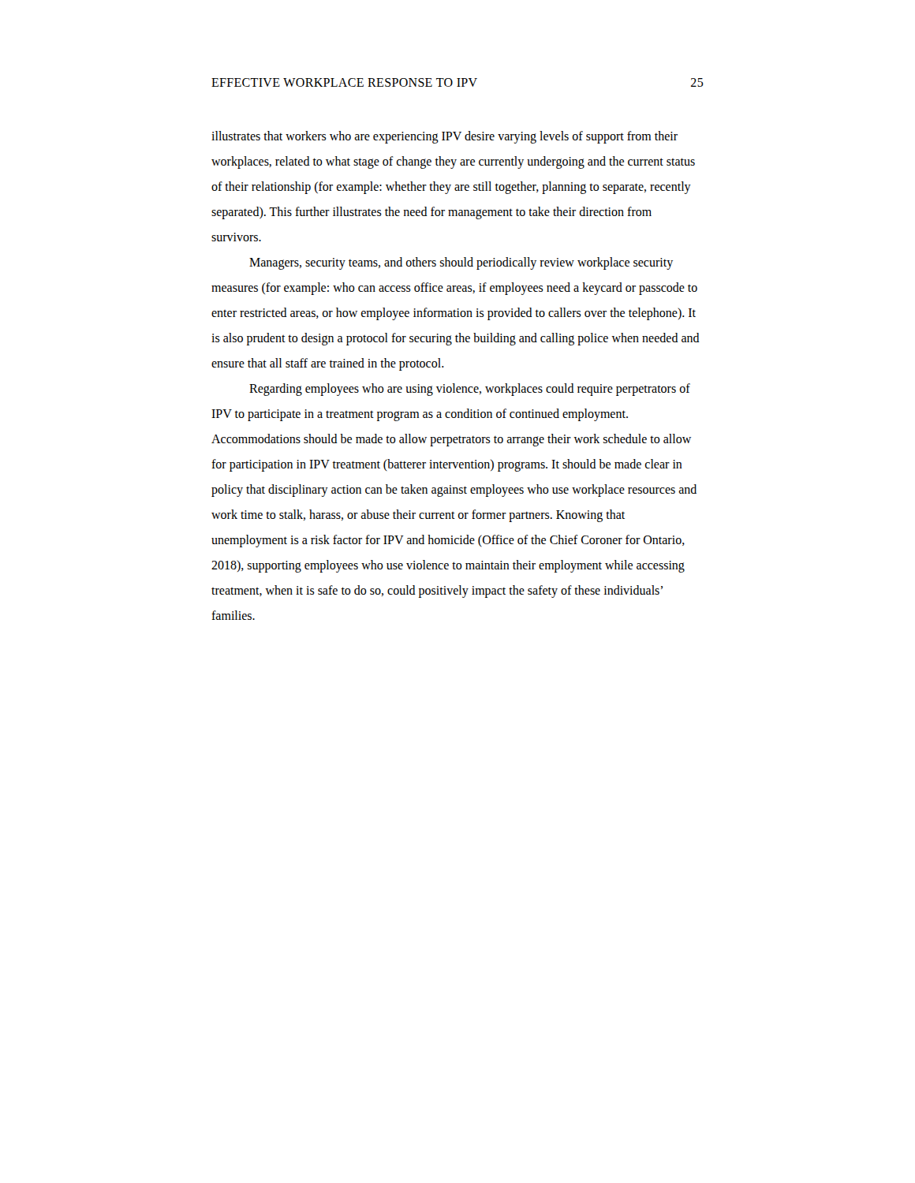Effective Workplace Response to IPV 25
illustrates that workers who are experiencing IPV desire varying levels of support from their workplaces, related to what stage of change they are currently undergoing and the current status of their relationship (for example: whether they are still together, planning to separate, recently separated). This further illustrates the need for management to take their direction from survivors.
Managers, security teams, and others should periodically review workplace security measures (for example: who can access office areas, if employees need a keycard or passcode to enter restricted areas, or how employee information is provided to callers over the telephone). It is also prudent to design a protocol for securing the building and calling police when needed and ensure that all staff are trained in the protocol.
Regarding employees who are using violence, workplaces could require perpetrators of IPV to participate in a treatment program as a condition of continued employment. Accommodations should be made to allow perpetrators to arrange their work schedule to allow for participation in IPV treatment (batterer intervention) programs. It should be made clear in policy that disciplinary action can be taken against employees who use workplace resources and work time to stalk, harass, or abuse their current or former partners. Knowing that unemployment is a risk factor for IPV and homicide (Office of the Chief Coroner for Ontario, 2018), supporting employees who use violence to maintain their employment while accessing treatment, when it is safe to do so, could positively impact the safety of these individuals’ families.